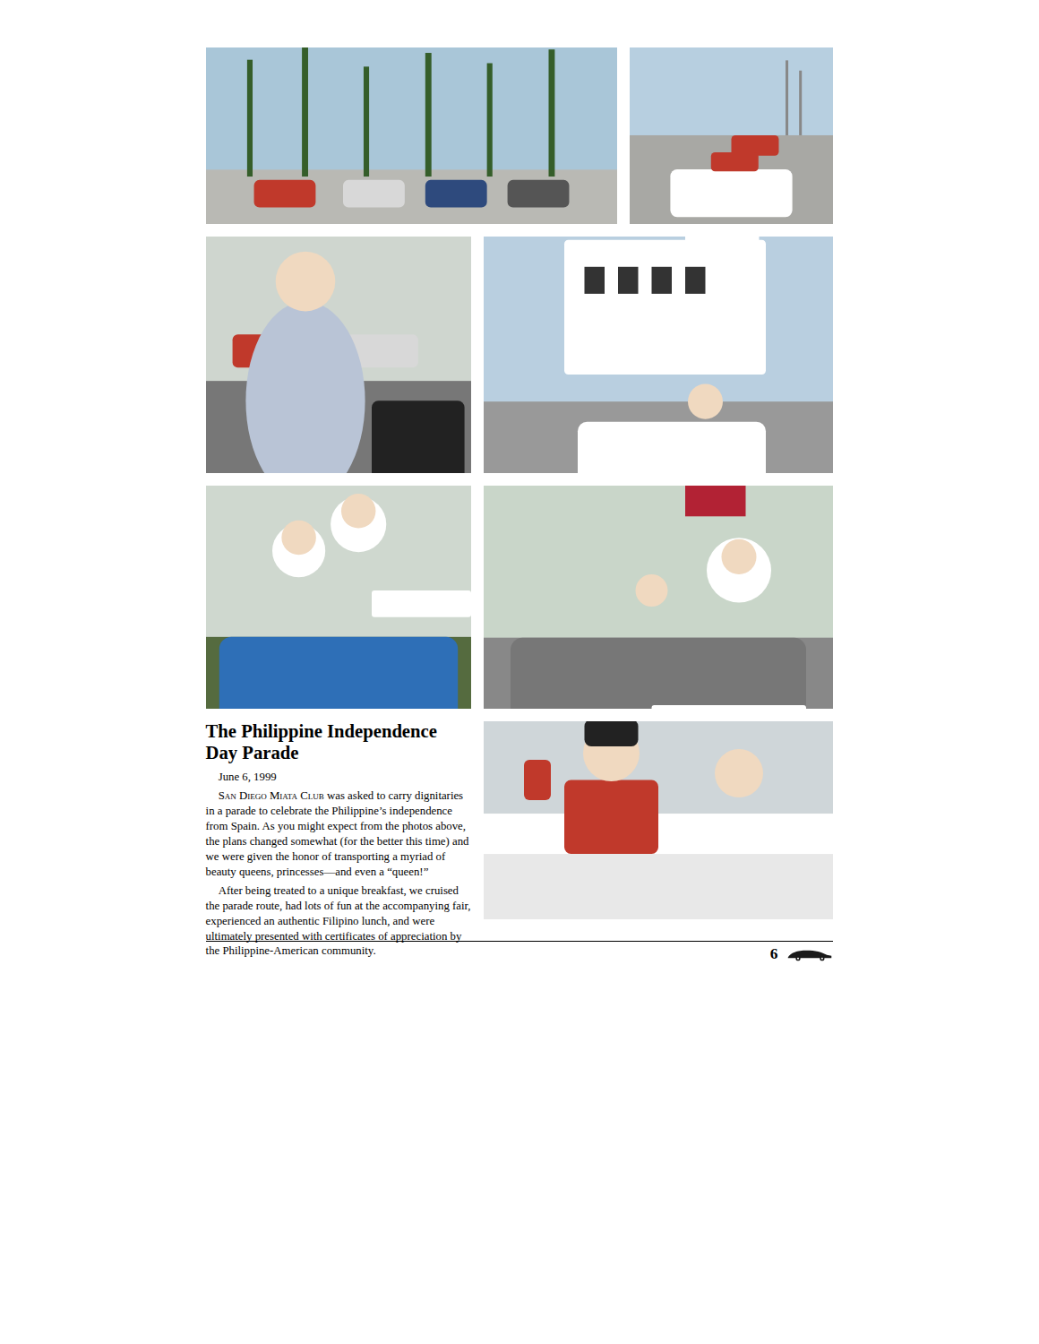Photo: Mark Booth
Photo: Rainer Mueller
Photo: Jamie Villacorte
Photo: Michelle Langmaid
Photo: Jamie Villacorte
Photo: Jamie Villacorte
The Philippine Independence Day Parade
June 6, 1999
San Diego Miata Club was asked to carry dignitaries in a parade to celebrate the Philippine’s independence from Spain. As you might expect from the photos above, the plans changed somewhat (for the better this time) and we were given the honor of transporting a myriad of beauty queens, princesses—and even a “queen!”
After being treated to a unique breakfast, we cruised the parade route, had lots of fun at the accompanying fair, experienced an authentic Filipino lunch, and were ultimately presented with certificates of appreciation by the Philippine-American community.
Photo: Jamie Villacorte
6